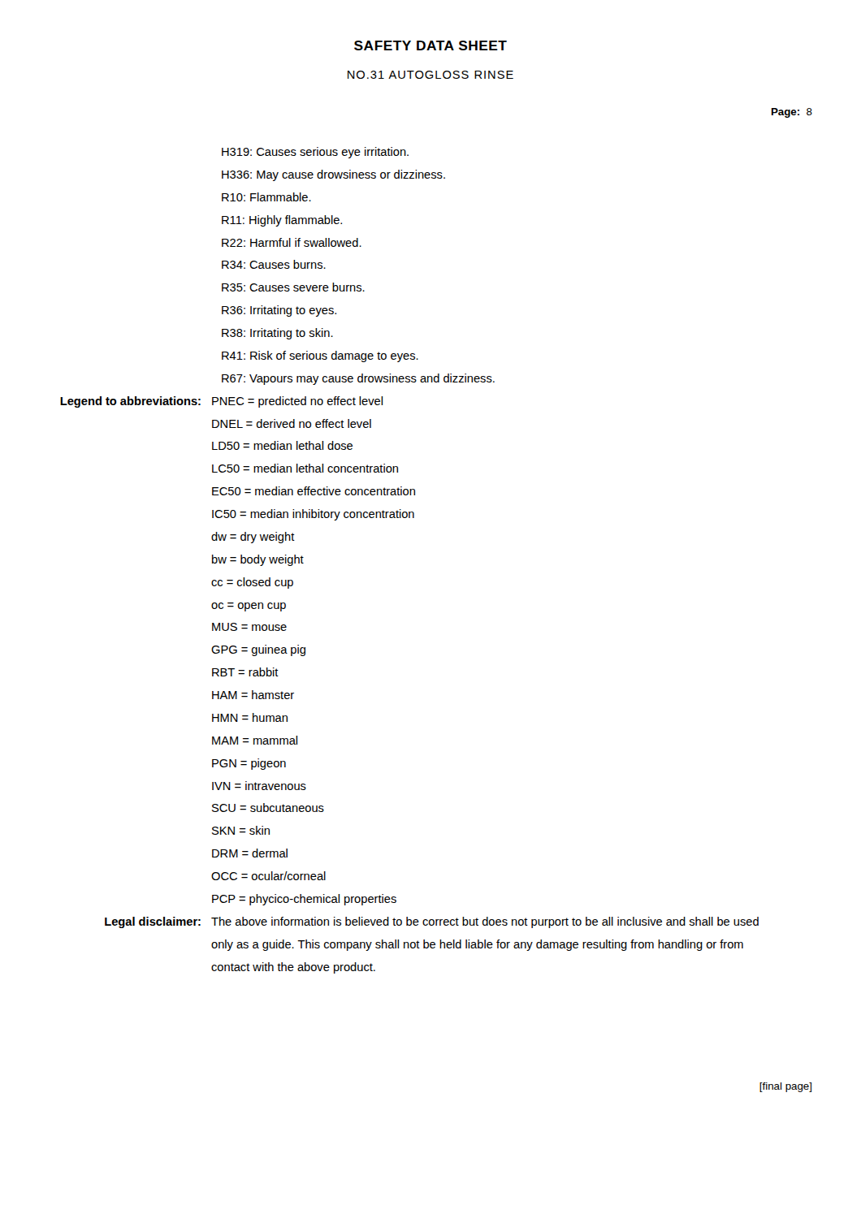SAFETY DATA SHEET
NO.31 AUTOGLOSS RINSE
Page: 8
H319: Causes serious eye irritation.
H336: May cause drowsiness or dizziness.
R10: Flammable.
R11: Highly flammable.
R22: Harmful if swallowed.
R34: Causes burns.
R35: Causes severe burns.
R36: Irritating to eyes.
R38: Irritating to skin.
R41: Risk of serious damage to eyes.
R67: Vapours may cause drowsiness and dizziness.
Legend to abbreviations:
PNEC = predicted no effect level
DNEL = derived no effect level
LD50 = median lethal dose
LC50 = median lethal concentration
EC50 = median effective concentration
IC50 = median inhibitory concentration
dw = dry weight
bw = body weight
cc = closed cup
oc = open cup
MUS = mouse
GPG = guinea pig
RBT = rabbit
HAM = hamster
HMN = human
MAM = mammal
PGN = pigeon
IVN = intravenous
SCU = subcutaneous
SKN = skin
DRM = dermal
OCC = ocular/corneal
PCP = phycico-chemical properties
Legal disclaimer:
The above information is believed to be correct but does not purport to be all inclusive and shall be used only as a guide. This company shall not be held liable for any damage resulting from handling or from contact with the above product.
[final page]